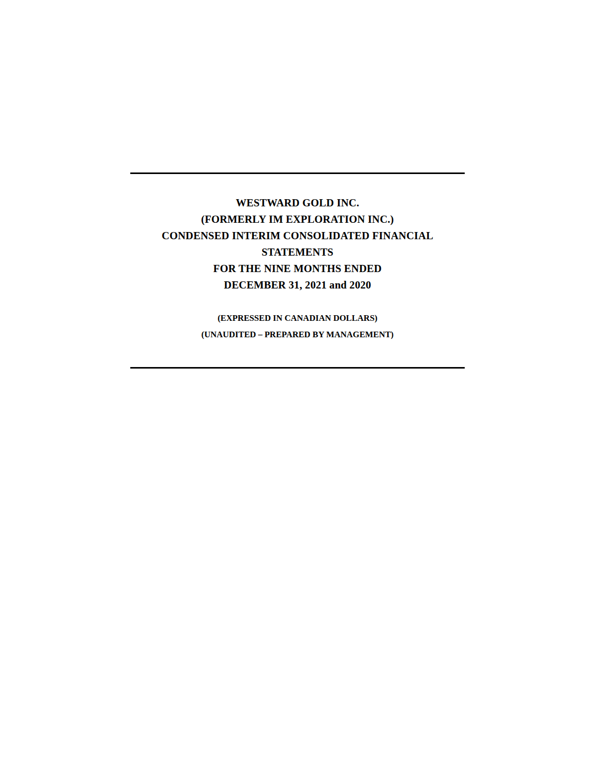WESTWARD GOLD INC. (FORMERLY IM EXPLORATION INC.) CONDENSED INTERIM CONSOLIDATED FINANCIAL STATEMENTS FOR THE NINE MONTHS ENDED DECEMBER 31, 2021 and 2020
(EXPRESSED IN CANADIAN DOLLARS) (UNAUDITED – PREPARED BY MANAGEMENT)